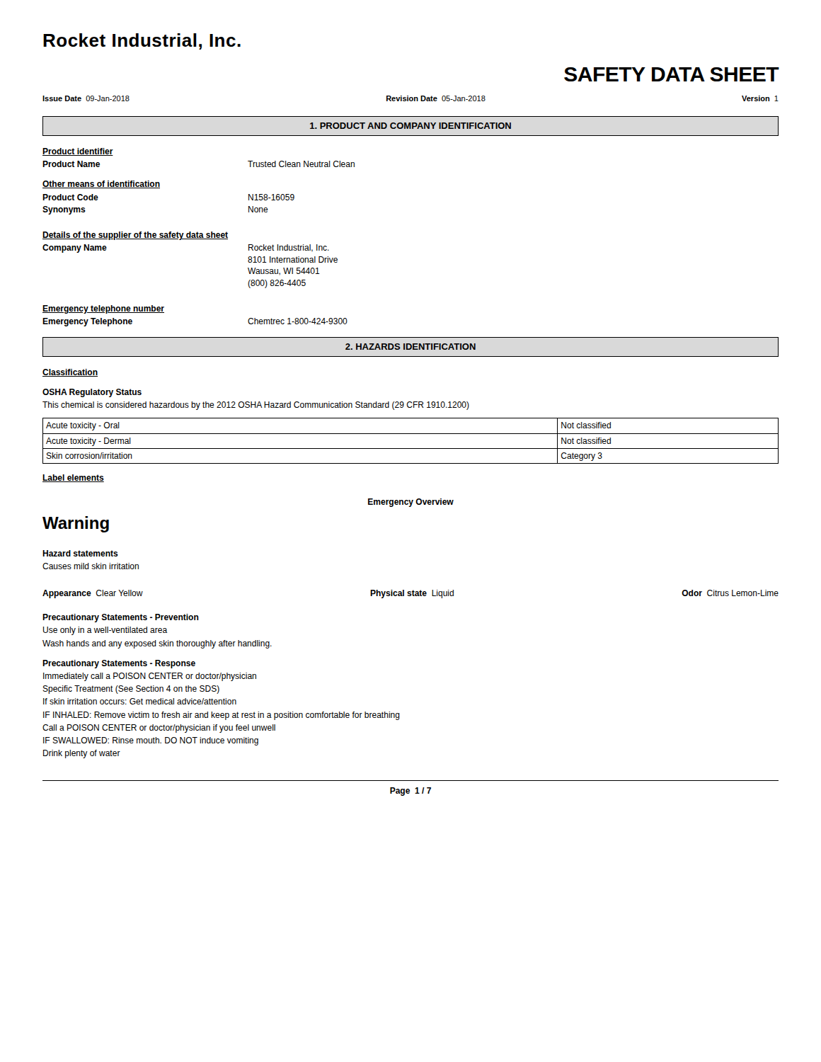Rocket Industrial, Inc.
SAFETY DATA SHEET
Issue Date 09-Jan-2018 Revision Date 05-Jan-2018 Version 1
1. PRODUCT AND COMPANY IDENTIFICATION
Product identifier
Product Name
Trusted Clean Neutral Clean
Other means of identification
Product Code
N158-16059
Synonyms
None
Details of the supplier of the safety data sheet
Company Name
Rocket Industrial, Inc.
8101 International Drive
Wausau, WI 54401
(800) 826-4405
Emergency telephone number
Emergency Telephone
Chemtrec 1-800-424-9300
2. HAZARDS IDENTIFICATION
Classification
OSHA Regulatory Status
This chemical is considered hazardous by the 2012 OSHA Hazard Communication Standard (29 CFR 1910.1200)
| Acute toxicity - Oral | Not classified |
| Acute toxicity - Dermal | Not classified |
| Skin corrosion/irritation | Category 3 |
Label elements
Emergency Overview
Warning
Hazard statements
Causes mild skin irritation
Appearance Clear Yellow
Physical state Liquid
Odor Citrus Lemon-Lime
Precautionary Statements - Prevention
Use only in a well-ventilated area
Wash hands and any exposed skin thoroughly after handling.
Precautionary Statements - Response
Immediately call a POISON CENTER or doctor/physician
Specific Treatment (See Section 4 on the SDS)
If skin irritation occurs: Get medical advice/attention
IF INHALED: Remove victim to fresh air and keep at rest in a position comfortable for breathing
Call a POISON CENTER or doctor/physician if you feel unwell
IF SWALLOWED: Rinse mouth. DO NOT induce vomiting
Drink plenty of water
Page 1 / 7